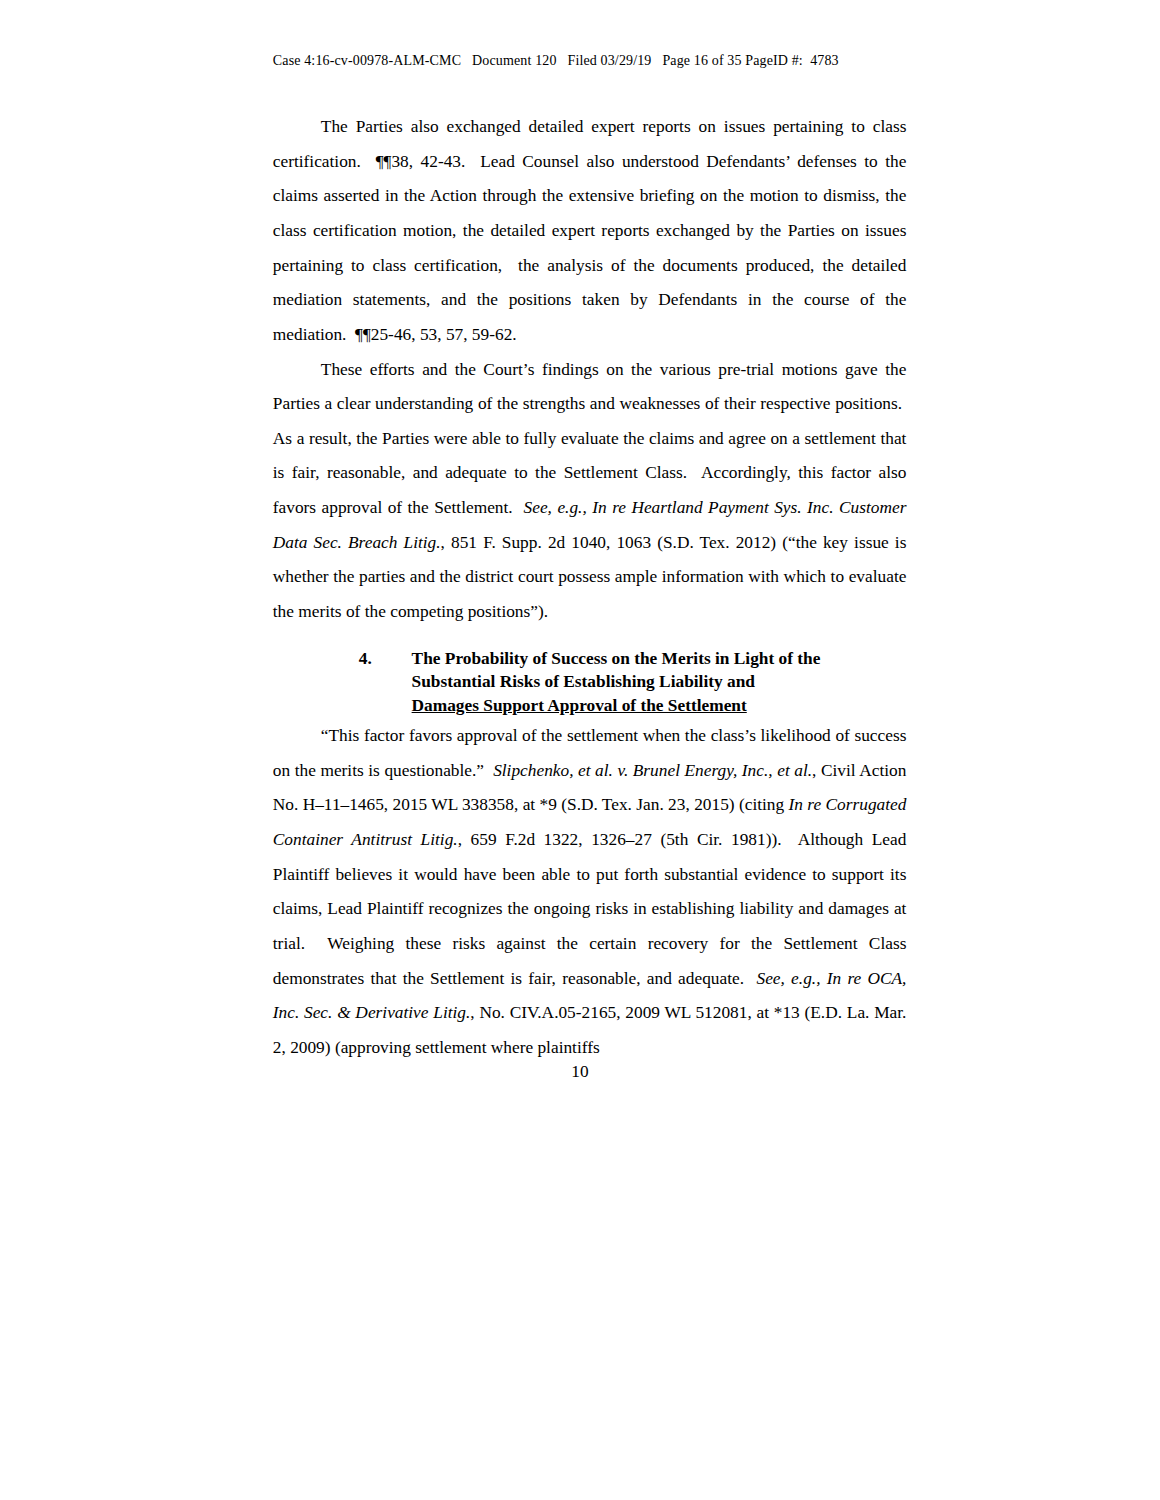Case 4:16-cv-00978-ALM-CMC Document 120 Filed 03/29/19 Page 16 of 35 PageID #: 4783
The Parties also exchanged detailed expert reports on issues pertaining to class certification. ¶¶38, 42-43. Lead Counsel also understood Defendants’ defenses to the claims asserted in the Action through the extensive briefing on the motion to dismiss, the class certification motion, the detailed expert reports exchanged by the Parties on issues pertaining to class certification, the analysis of the documents produced, the detailed mediation statements, and the positions taken by Defendants in the course of the mediation. ¶¶25-46, 53, 57, 59-62.
These efforts and the Court’s findings on the various pre-trial motions gave the Parties a clear understanding of the strengths and weaknesses of their respective positions. As a result, the Parties were able to fully evaluate the claims and agree on a settlement that is fair, reasonable, and adequate to the Settlement Class. Accordingly, this factor also favors approval of the Settlement. See, e.g., In re Heartland Payment Sys. Inc. Customer Data Sec. Breach Litig., 851 F. Supp. 2d 1040, 1063 (S.D. Tex. 2012) (“the key issue is whether the parties and the district court possess ample information with which to evaluate the merits of the competing positions”).
4. The Probability of Success on the Merits in Light of the Substantial Risks of Establishing Liability and Damages Support Approval of the Settlement
“This factor favors approval of the settlement when the class’s likelihood of success on the merits is questionable.” Slipchenko, et al. v. Brunel Energy, Inc., et al., Civil Action No. H–11–1465, 2015 WL 338358, at *9 (S.D. Tex. Jan. 23, 2015) (citing In re Corrugated Container Antitrust Litig., 659 F.2d 1322, 1326–27 (5th Cir. 1981)). Although Lead Plaintiff believes it would have been able to put forth substantial evidence to support its claims, Lead Plaintiff recognizes the ongoing risks in establishing liability and damages at trial. Weighing these risks against the certain recovery for the Settlement Class demonstrates that the Settlement is fair, reasonable, and adequate. See, e.g., In re OCA, Inc. Sec. & Derivative Litig., No. CIV.A.05-2165, 2009 WL 512081, at *13 (E.D. La. Mar. 2, 2009) (approving settlement where plaintiffs
10